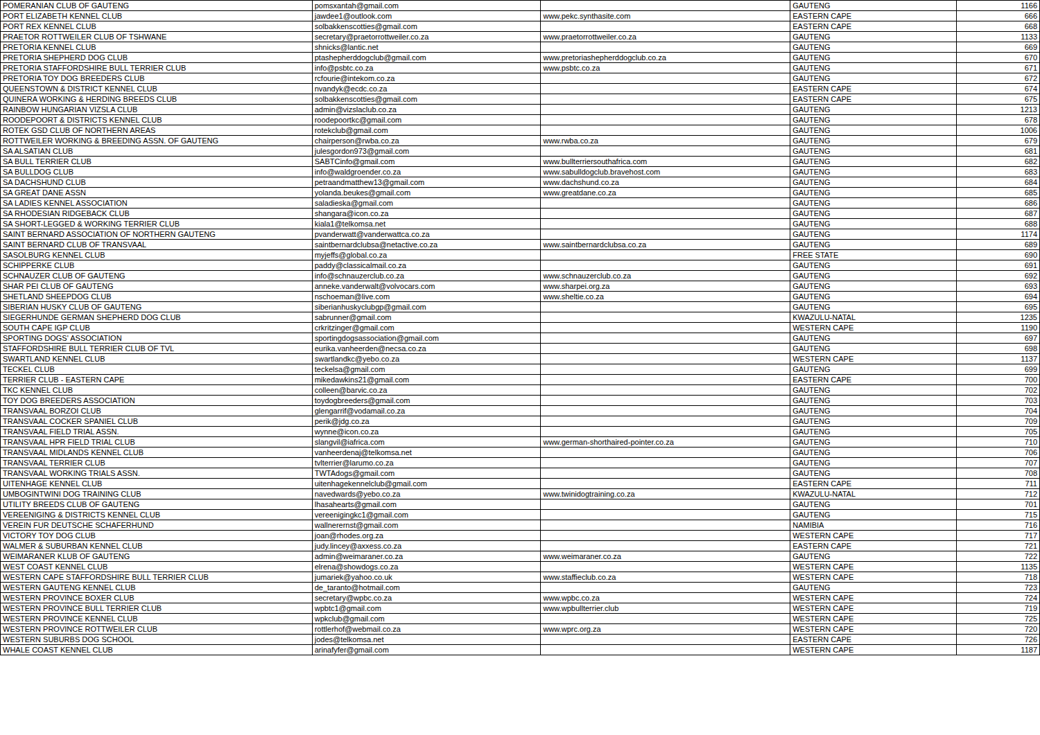| POMERANIAN CLUB OF GAUTENG | pomsxantah@gmail.com | | GAUTENG | 1166 |
| PORT ELIZABETH KENNEL CLUB | jawdee1@outlook.com | www.pekc.synthasite.com | EASTERN CAPE | 666 |
| PORT REX KENNEL CLUB | solbakkenscotties@gmail.com | | EASTERN CAPE | 668 |
| PRAETOR ROTTWEILER CLUB OF TSHWANE | secretary@praetorrottweiler.co.za | www.praetorrottweiler.co.za | GAUTENG | 1133 |
| PRETORIA KENNEL CLUB | shnicks@lantic.net | | GAUTENG | 669 |
| PRETORIA SHEPHERD DOG CLUB | ptashepherddogclub@gmail.com | www.pretoriashepherddogclub.co.za | GAUTENG | 670 |
| PRETORIA STAFFORDSHIRE BULL TERRIER CLUB | info@psbtc.co.za | www.psbtc.co.za | GAUTENG | 671 |
| PRETORIA TOY DOG BREEDERS CLUB | rcfourie@intekom.co.za | | GAUTENG | 672 |
| QUEENSTOWN & DISTRICT KENNEL CLUB | nvandyk@ecdc.co.za | | EASTERN CAPE | 674 |
| QUINERA WORKING & HERDING BREEDS CLUB | solbakkenscotties@gmail.com | | EASTERN CAPE | 675 |
| RAINBOW HUNGARIAN VIZSLA CLUB | admin@vizslaclub.co.za | | GAUTENG | 1213 |
| ROODEPOORT & DISTRICTS KENNEL CLUB | roodepoortkc@gmail.com | | GAUTENG | 678 |
| ROTEK GSD CLUB OF NORTHERN AREAS | rotekclub@gmail.com | | GAUTENG | 1006 |
| ROTTWEILER WORKING & BREEDING ASSN. OF GAUTENG | chairperson@rwba.co.za | www.rwba.co.za | GAUTENG | 679 |
| SA ALSATIAN CLUB | julesgordon973@gmail.com | | GAUTENG | 681 |
| SA BULL TERRIER CLUB | SABTCinfo@gmail.com | www.bullterriersouthafrica.com | GAUTENG | 682 |
| SA BULLDOG CLUB | info@waldgroender.co.za | www.sabulldogclub.bravehost.com | GAUTENG | 683 |
| SA DACHSHUND CLUB | petraandmatthew13@gmail.com | www.dachshund.co.za | GAUTENG | 684 |
| SA GREAT DANE ASSN | yolanda.beukes@gmail.com | www.greatdane.co.za | GAUTENG | 685 |
| SA LADIES KENNEL ASSOCIATION | saladieska@gmail.com | | GAUTENG | 686 |
| SA RHODESIAN RIDGEBACK CLUB | shangara@icon.co.za | | GAUTENG | 687 |
| SA SHORT-LEGGED & WORKING TERRIER CLUB | kiala1@telkomsa.net | | GAUTENG | 688 |
| SAINT BERNARD ASSOCIATION OF NORTHERN GAUTENG | pvanderwatt@vanderwattca.co.za | | GAUTENG | 1174 |
| SAINT BERNARD CLUB OF TRANSVAAL | saintbernardclubsa@netactive.co.za | www.saintbernardclubsa.co.za | GAUTENG | 689 |
| SASOLBURG KENNEL CLUB | myjeffs@global.co.za | | FREE STATE | 690 |
| SCHIPPERKE CLUB | paddy@classicalmail.co.za | | GAUTENG | 691 |
| SCHNAUZER CLUB OF GAUTENG | info@schnauzerclub.co.za | www.schnauzerclub.co.za | GAUTENG | 692 |
| SHAR PEI CLUB OF GAUTENG | anneke.vanderwalt@volvocars.com | www.sharpei.org.za | GAUTENG | 693 |
| SHETLAND SHEEPDOG CLUB | nschoeman@live.com | www.sheltie.co.za | GAUTENG | 694 |
| SIBERIAN HUSKY CLUB OF GAUTENG | siberianhuskyclubgp@gmail.com | | GAUTENG | 695 |
| SIEGERHUNDE GERMAN SHEPHERD DOG CLUB | sabrunner@gmail.com | | KWAZULU-NATAL | 1235 |
| SOUTH CAPE IGP CLUB | crkritzinger@gmail.com | | WESTERN CAPE | 1190 |
| SPORTING DOGS' ASSOCIATION | sportingdogsassociation@gmail.com | | GAUTENG | 697 |
| STAFFORDSHIRE BULL TERRIER CLUB OF TVL | eurika.vanheerden@necsa.co.za | | GAUTENG | 698 |
| SWARTLAND KENNEL CLUB | swartlandkc@yebo.co.za | | WESTERN CAPE | 1137 |
| TECKEL CLUB | teckelsa@gmail.com | | GAUTENG | 699 |
| TERRIER CLUB - EASTERN CAPE | mikedawkins21@gmail.com | | EASTERN CAPE | 700 |
| TKC KENNEL CLUB | colleen@barvic.co.za | | GAUTENG | 702 |
| TOY DOG BREEDERS ASSOCIATION | toydogbreeders@gmail.com | | GAUTENG | 703 |
| TRANSVAAL BORZOI CLUB | glengarrif@vodamail.co.za | | GAUTENG | 704 |
| TRANSVAAL COCKER SPANIEL CLUB | perik@jdg.co.za | | GAUTENG | 709 |
| TRANSVAAL FIELD TRIAL ASSN. | wynne@icon.co.za | | GAUTENG | 705 |
| TRANSVAAL HPR FIELD TRIAL CLUB | slangvil@iafrica.com | www.german-shorthaired-pointer.co.za | GAUTENG | 710 |
| TRANSVAAL MIDLANDS KENNEL CLUB | vanheerdenaj@telkomsa.net | | GAUTENG | 706 |
| TRANSVAAL TERRIER CLUB | tvlterrier@larumo.co.za | | GAUTENG | 707 |
| TRANSVAAL WORKING TRIALS ASSN. | TWTAdogs@gmail.com | | GAUTENG | 708 |
| UITENHAGE KENNEL CLUB | uitenhagekennelclub@gmail.com | | EASTERN CAPE | 711 |
| UMBOGINTWINI DOG TRAINING CLUB | navedwards@yebo.co.za | www.twinidogtraining.co.za | KWAZULU-NATAL | 712 |
| UTILITY BREEDS CLUB OF GAUTENG | lhasahearts@gmail.com | | GAUTENG | 701 |
| VEREENIGING & DISTRICTS KENNEL CLUB | vereenigingkc1@gmail.com | | GAUTENG | 715 |
| VEREIN FUR DEUTSCHE SCHAFERHUND | wallnerernst@gmail.com | | NAMIBIA | 716 |
| VICTORY TOY DOG CLUB | joan@rhodes.org.za | | WESTERN CAPE | 717 |
| WALMER & SUBURBAN KENNEL CLUB | judy.lincey@axxess.co.za | | EASTERN CAPE | 721 |
| WEIMARANER KLUB OF GAUTENG | admin@weimaraner.co.za | www.weimaraner.co.za | GAUTENG | 722 |
| WEST COAST KENNEL CLUB | elrena@showdogs.co.za | | WESTERN CAPE | 1135 |
| WESTERN CAPE STAFFORDSHIRE BULL TERRIER CLUB | jumariek@yahoo.co.uk | www.staffieclub.co.za | WESTERN CAPE | 718 |
| WESTERN GAUTENG KENNEL CLUB | de_taranto@hotmail.com | | GAUTENG | 723 |
| WESTERN PROVINCE BOXER CLUB | secretary@wpbc.co.za | www.wpbc.co.za | WESTERN CAPE | 724 |
| WESTERN PROVINCE BULL TERRIER CLUB | wpbtc1@gmail.com | www.wpbullterrier.club | WESTERN CAPE | 719 |
| WESTERN PROVINCE KENNEL CLUB | wpkclub@gmail.com | | WESTERN CAPE | 725 |
| WESTERN PROVINCE ROTTWEILER CLUB | rottlerhof@webmail.co.za | www.wprc.org.za | WESTERN CAPE | 720 |
| WESTERN SUBURBS DOG SCHOOL | jodes@telkomsa.net | | EASTERN CAPE | 726 |
| WHALE COAST KENNEL CLUB | arinafyfer@gmail.com | | WESTERN CAPE | 1187 |